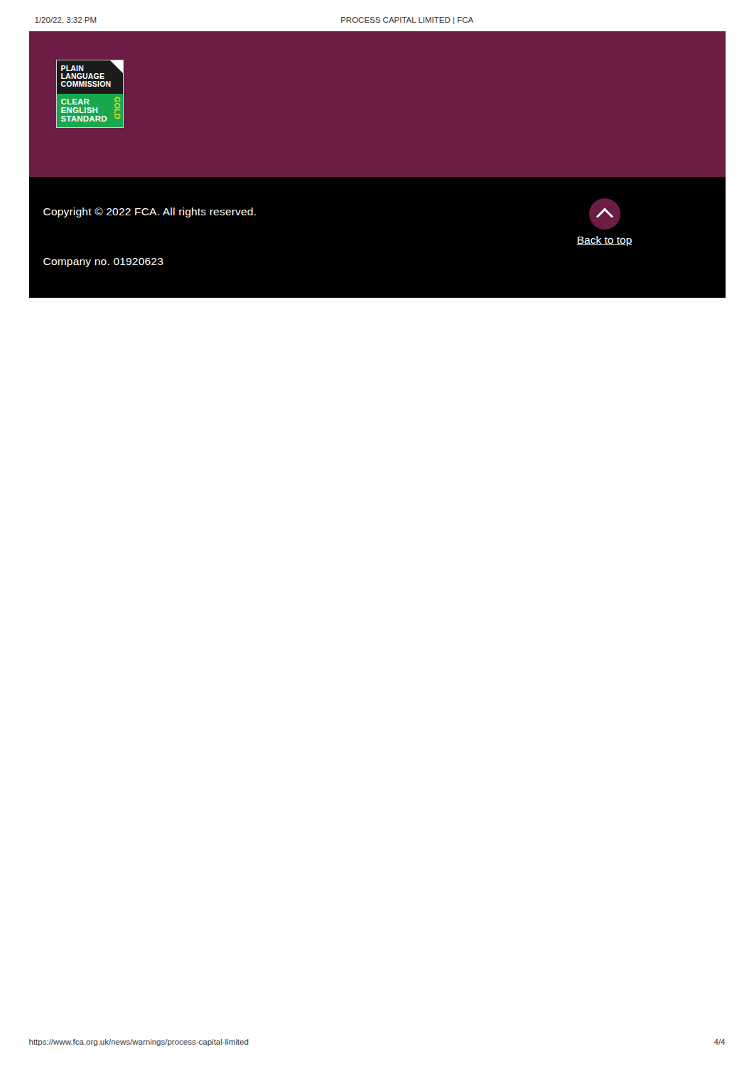1/20/22, 3:32 PM
PROCESS CAPITAL LIMITED | FCA
PLAIN
LANGUAGE
COMMISSION
CLEAR
ENGLISH
STANDARD GOLD
Copyright © 2022 FCA. All rights reserved.
Company no. 01920623
Back to top
https://www.fca.org.uk/news/warnings/process-capital-limited
4/4